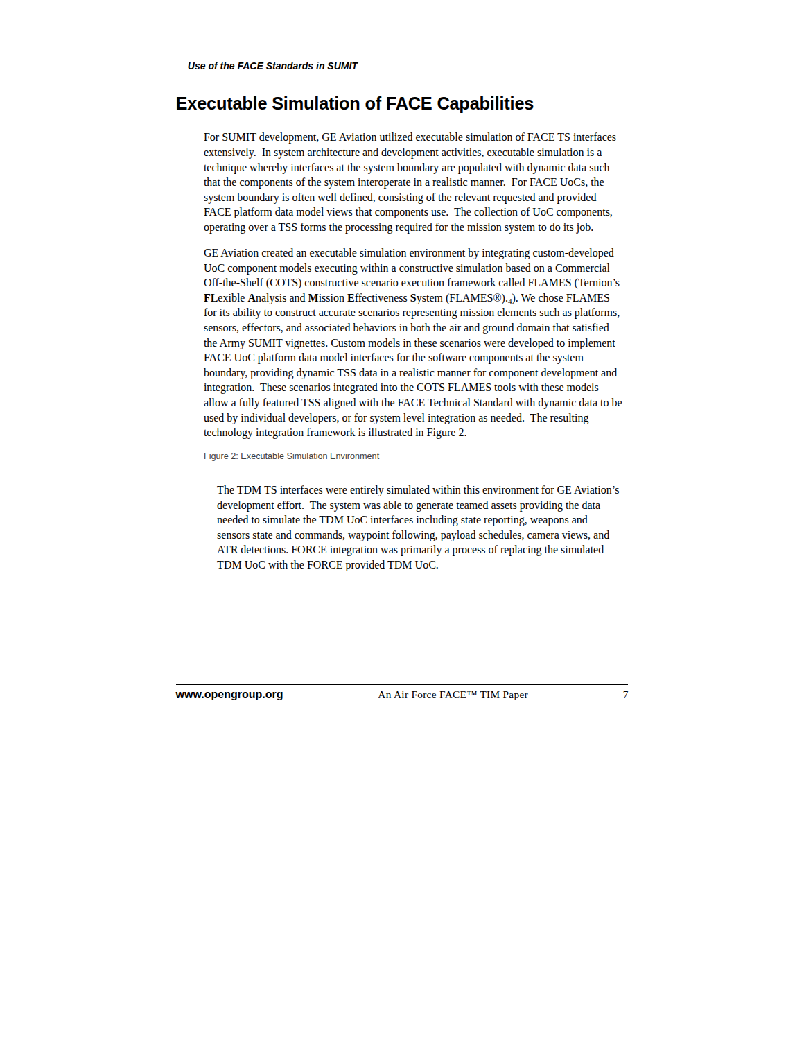Use of the FACE Standards in SUMIT
Executable Simulation of FACE Capabilities
For SUMIT development, GE Aviation utilized executable simulation of FACE TS interfaces extensively. In system architecture and development activities, executable simulation is a technique whereby interfaces at the system boundary are populated with dynamic data such that the components of the system interoperate in a realistic manner. For FACE UoCs, the system boundary is often well defined, consisting of the relevant requested and provided FACE platform data model views that components use. The collection of UoC components, operating over a TSS forms the processing required for the mission system to do its job.
GE Aviation created an executable simulation environment by integrating custom-developed UoC component models executing within a constructive simulation based on a Commercial Off-the-Shelf (COTS) constructive scenario execution framework called FLAMES (Ternion’s FLexible Analysis and Mission Effectiveness System (FLAMES®).4). We chose FLAMES for its ability to construct accurate scenarios representing mission elements such as platforms, sensors, effectors, and associated behaviors in both the air and ground domain that satisfied the Army SUMIT vignettes. Custom models in these scenarios were developed to implement FACE UoC platform data model interfaces for the software components at the system boundary, providing dynamic TSS data in a realistic manner for component development and integration. These scenarios integrated into the COTS FLAMES tools with these models allow a fully featured TSS aligned with the FACE Technical Standard with dynamic data to be used by individual developers, or for system level integration as needed. The resulting technology integration framework is illustrated in Figure 2.
Figure 2: Executable Simulation Environment
The TDM TS interfaces were entirely simulated within this environment for GE Aviation’s development effort. The system was able to generate teamed assets providing the data needed to simulate the TDM UoC interfaces including state reporting, weapons and sensors state and commands, waypoint following, payload schedules, camera views, and ATR detections. FORCE integration was primarily a process of replacing the simulated TDM UoC with the FORCE provided TDM UoC.
www.opengroup.org
An Air Force FACE™ TIM Paper
7